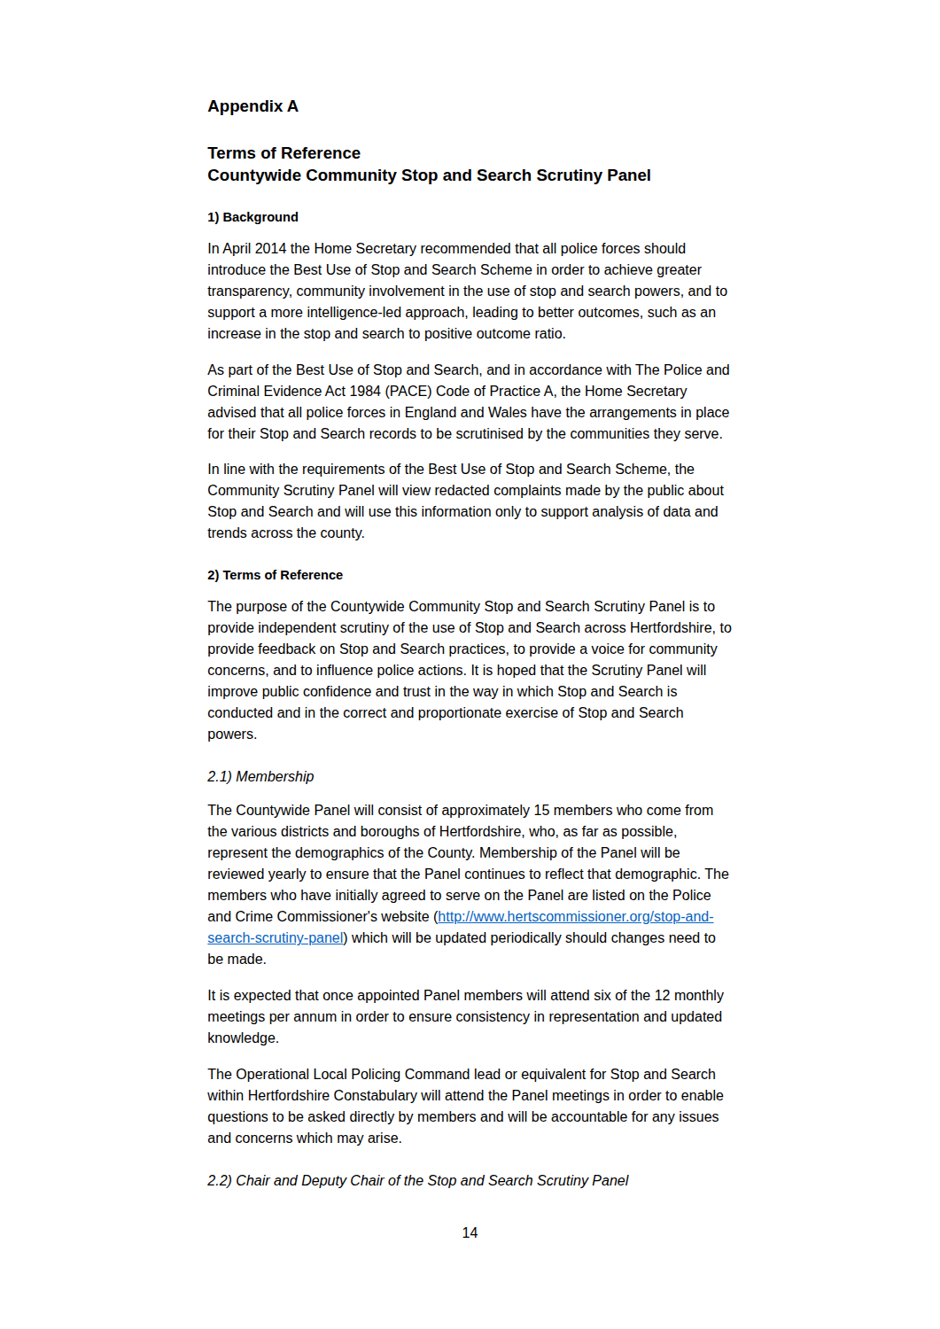Appendix A
Terms of ReferenceCountywide Community Stop and Search Scrutiny Panel
1) Background
In April 2014 the Home Secretary recommended that all police forces should introduce the Best Use of Stop and Search Scheme in order to achieve greater transparency, community involvement in the use of stop and search powers, and to support a more intelligence-led approach, leading to better outcomes, such as an increase in the stop and search to positive outcome ratio.
As part of the Best Use of Stop and Search, and in accordance with The Police and Criminal Evidence Act 1984 (PACE) Code of Practice A, the Home Secretary advised that all police forces in England and Wales have the arrangements in place for their Stop and Search records to be scrutinised by the communities they serve.
In line with the requirements of the Best Use of Stop and Search Scheme, the Community Scrutiny Panel will view redacted complaints made by the public about Stop and Search and will use this information only to support analysis of data and trends across the county.
2) Terms of Reference
The purpose of the Countywide Community Stop and Search Scrutiny Panel is to provide independent scrutiny of the use of Stop and Search across Hertfordshire, to provide feedback on Stop and Search practices, to provide a voice for community concerns, and to influence police actions. It is hoped that the Scrutiny Panel will improve public confidence and trust in the way in which Stop and Search is conducted and in the correct and proportionate exercise of Stop and Search powers.
2.1) Membership
The Countywide Panel will consist of approximately 15 members who come from the various districts and boroughs of Hertfordshire, who, as far as possible, represent the demographics of the County. Membership of the Panel will be reviewed yearly to ensure that the Panel continues to reflect that demographic. The members who have initially agreed to serve on the Panel are listed on the Police and Crime Commissioner's website (http://www.hertscommissioner.org/stop-and-search-scrutiny-panel) which will be updated periodically should changes need to be made.
It is expected that once appointed Panel members will attend six of the 12 monthly meetings per annum in order to ensure consistency in representation and updated knowledge.
The Operational Local Policing Command lead or equivalent for Stop and Search within Hertfordshire Constabulary will attend the Panel meetings in order to enable questions to be asked directly by members and will be accountable for any issues and concerns which may arise.
2.2) Chair and Deputy Chair of the Stop and Search Scrutiny Panel
14